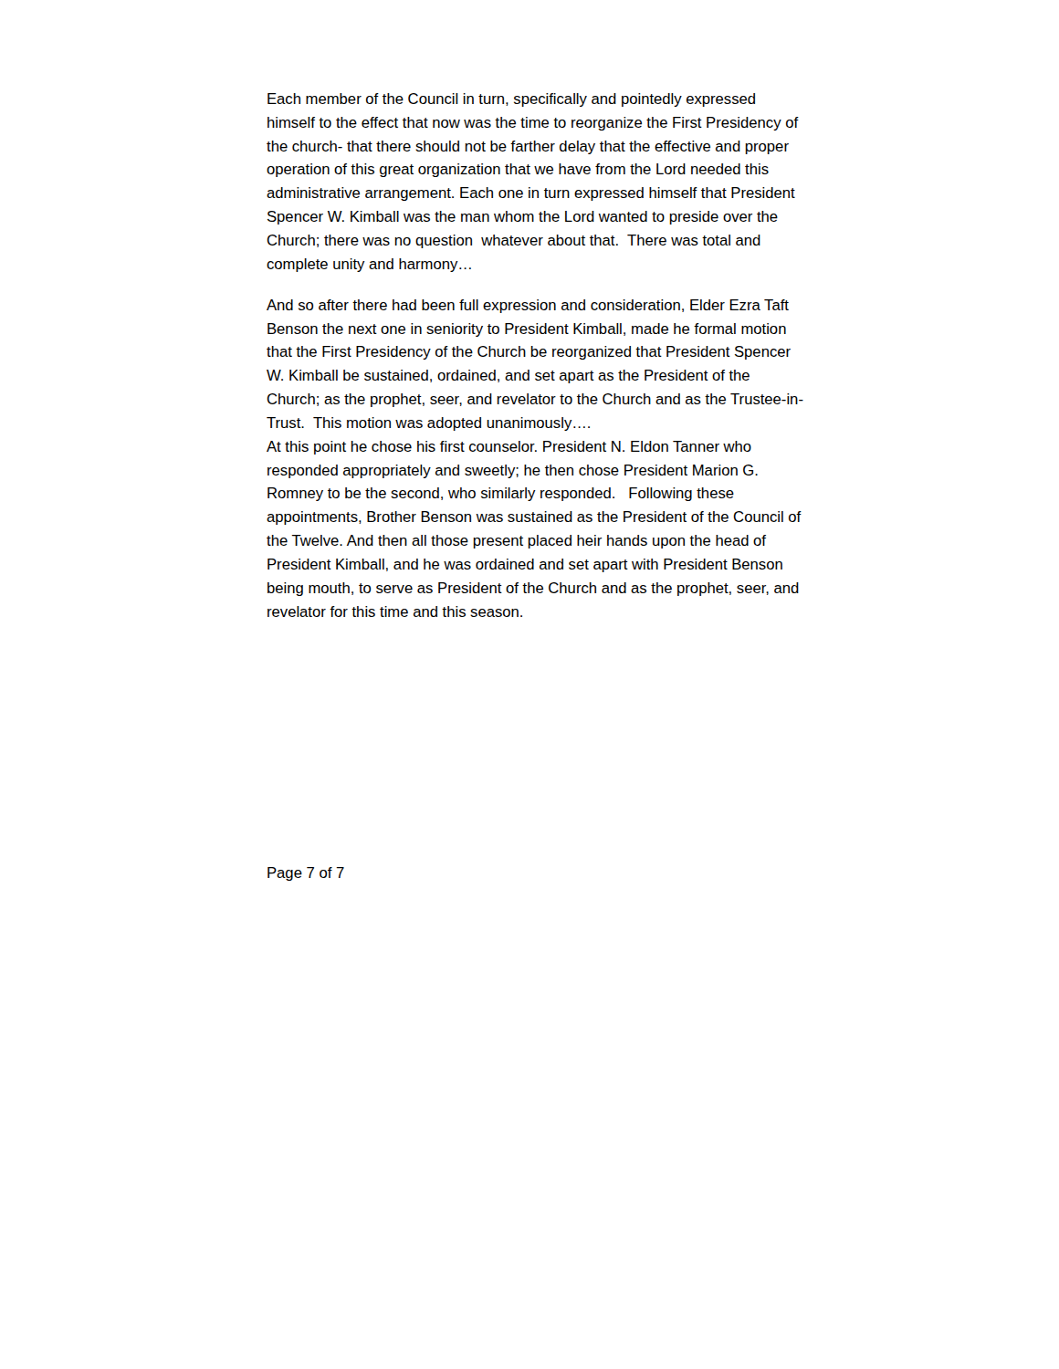Each member of the Council in turn, specifically and pointedly expressed himself to the effect that now was the time to reorganize the First Presidency of the church- that there should not be farther delay that the effective and proper operation of this great organization that we have from the Lord needed this administrative arrangement. Each one in turn expressed himself that President Spencer W. Kimball was the man whom the Lord wanted to preside over the Church; there was no question whatever about that. There was total and complete unity and harmony…
And so after there had been full expression and consideration, Elder Ezra Taft Benson the next one in seniority to President Kimball, made he formal motion that the First Presidency of the Church be reorganized that President Spencer W. Kimball be sustained, ordained, and set apart as the President of the Church; as the prophet, seer, and revelator to the Church and as the Trustee-in-Trust. This motion was adopted unanimously….
At this point he chose his first counselor. President N. Eldon Tanner who responded appropriately and sweetly; he then chose President Marion G. Romney to be the second, who similarly responded. Following these appointments, Brother Benson was sustained as the President of the Council of the Twelve. And then all those present placed heir hands upon the head of President Kimball, and he was ordained and set apart with President Benson being mouth, to serve as President of the Church and as the prophet, seer, and revelator for this time and this season.
Page 7 of 7